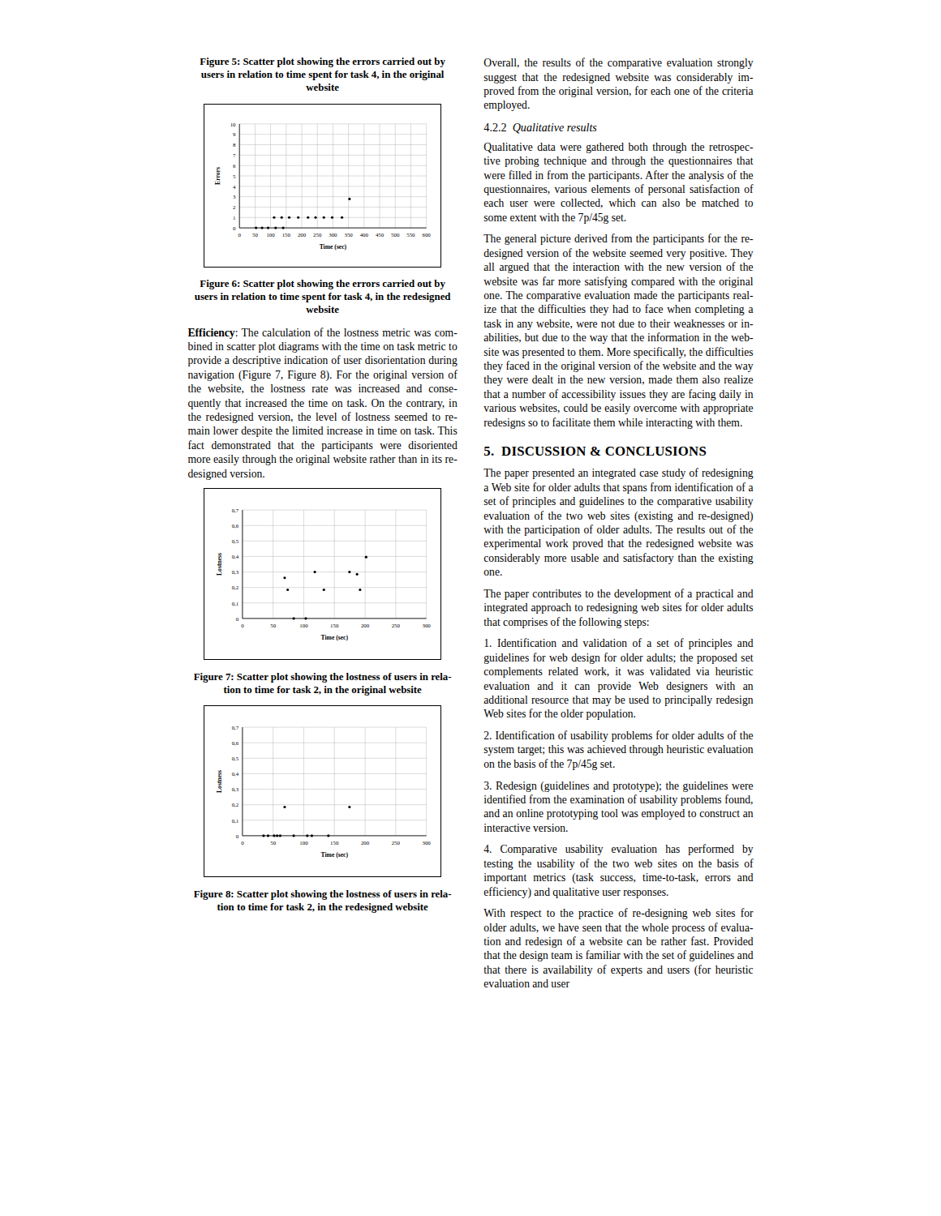Figure 5: Scatter plot showing the errors carried out by users in relation to time spent for task 4, in the original website
0 1 2 3 4 5 6 7 8 9 10 0 50 100 150 200 250 300 350 400 450 500 550 600 Time (sec) Errors
Figure 6: Scatter plot showing the errors carried out by users in relation to time spent for task 4, in the redesigned website
Efficiency: The calculation of the lostness metric was combined in scatter plot diagrams with the time on task metric to provide a descriptive indication of user disorientation during navigation (Figure 7, Figure 8). For the original version of the website, the lostness rate was increased and consequently that increased the time on task. On the contrary, in the redesigned version, the level of lostness seemed to remain lower despite the limited increase in time on task. This fact demonstrated that the participants were disoriented more easily through the original website rather than in its redesigned version.
0 0,1 0,2 0,3 0,4 0,5 0,6 0,7 0 50 100 150 200 250 300 Time (sec) Lostness
Figure 7: Scatter plot showing the lostness of users in relation to time for task 2, in the original website
0 0,1 0,2 0,3 0,4 0,5 0,6 0,7 0 50 100 150 200 250 300 Time (sec) Lostness
Figure 8: Scatter plot showing the lostness of users in relation to time for task 2, in the redesigned website
Overall, the results of the comparative evaluation strongly suggest that the redesigned website was considerably improved from the original version, for each one of the criteria employed.
4.2.2 Qualitative results
Qualitative data were gathered both through the retrospective probing technique and through the questionnaires that were filled in from the participants. After the analysis of the questionnaires, various elements of personal satisfaction of each user were collected, which can also be matched to some extent with the 7p/45g set.
The general picture derived from the participants for the redesigned version of the website seemed very positive. They all argued that the interaction with the new version of the website was far more satisfying compared with the original one. The comparative evaluation made the participants realize that the difficulties they had to face when completing a task in any website, were not due to their weaknesses or inabilities, but due to the way that the information in the website was presented to them. More specifically, the difficulties they faced in the original version of the website and the way they were dealt in the new version, made them also realize that a number of accessibility issues they are facing daily in various websites, could be easily overcome with appropriate redesigns so to facilitate them while interacting with them.
5. Discussion & Conclusions
The paper presented an integrated case study of redesigning a Web site for older adults that spans from identification of a set of principles and guidelines to the comparative usability evaluation of the two web sites (existing and re-designed) with the participation of older adults. The results out of the experimental work proved that the redesigned website was considerably more usable and satisfactory than the existing one.
The paper contributes to the development of a practical and integrated approach to redesigning web sites for older adults that comprises of the following steps:
1. Identification and validation of a set of principles and guidelines for web design for older adults; the proposed set complements related work, it was validated via heuristic evaluation and it can provide Web designers with an additional resource that may be used to principally redesign Web sites for the older population.
2. Identification of usability problems for older adults of the system target; this was achieved through heuristic evaluation on the basis of the 7p/45g set.
3. Redesign (guidelines and prototype); the guidelines were identified from the examination of usability problems found, and an online prototyping tool was employed to construct an interactive version.
4. Comparative usability evaluation has performed by testing the usability of the two web sites on the basis of important metrics (task success, time-to-task, errors and efficiency) and qualitative user responses.
With respect to the practice of re-designing web sites for older adults, we have seen that the whole process of evaluation and redesign of a website can be rather fast. Provided that the design team is familiar with the set of guidelines and that there is availability of experts and users (for heuristic evaluation and user